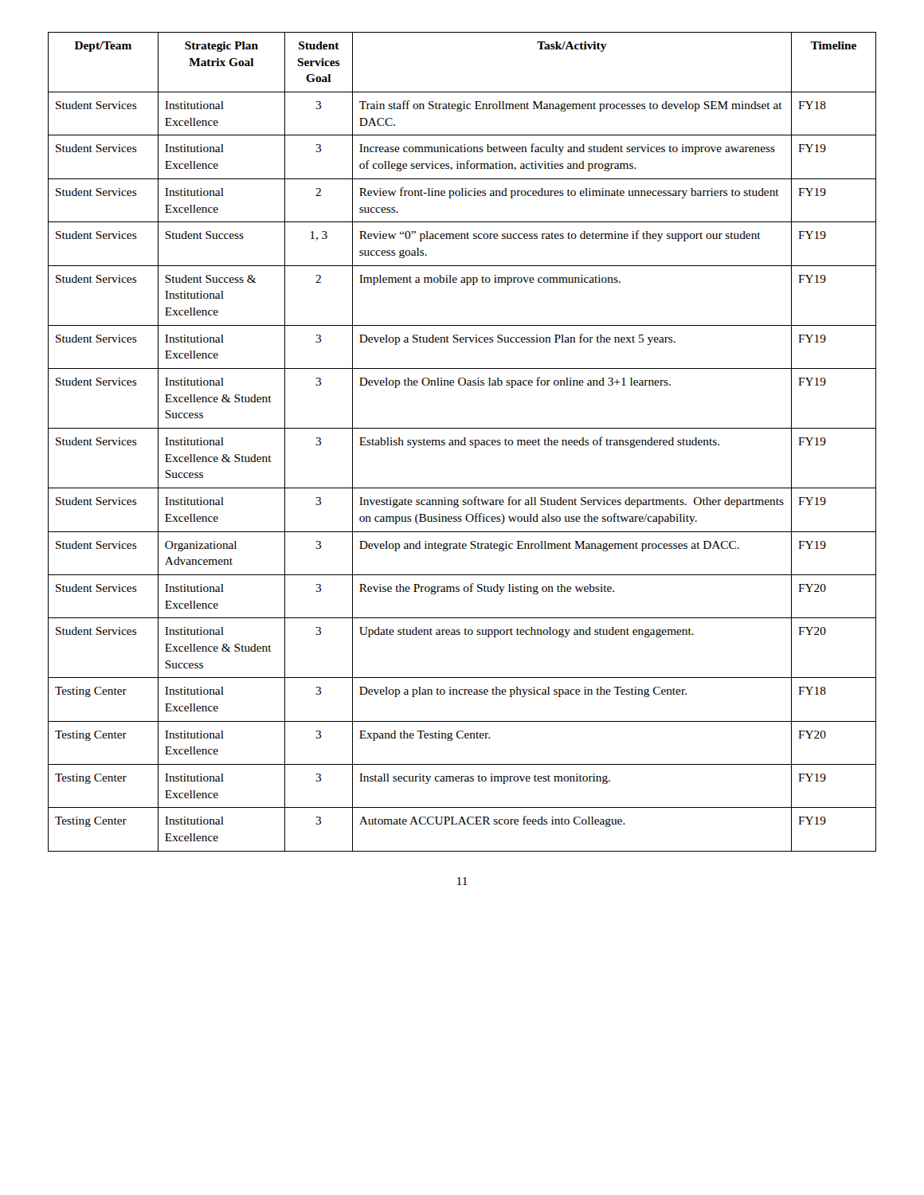| Dept/Team | Strategic Plan Matrix Goal | Student Services Goal | Task/Activity | Timeline |
| --- | --- | --- | --- | --- |
| Student Services | Institutional Excellence | 3 | Train staff on Strategic Enrollment Management processes to develop SEM mindset at DACC. | FY18 |
| Student Services | Institutional Excellence | 3 | Increase communications between faculty and student services to improve awareness of college services, information, activities and programs. | FY19 |
| Student Services | Institutional Excellence | 2 | Review front-line policies and procedures to eliminate unnecessary barriers to student success. | FY19 |
| Student Services | Student Success | 1, 3 | Review “0” placement score success rates to determine if they support our student success goals. | FY19 |
| Student Services | Student Success & Institutional Excellence | 2 | Implement a mobile app to improve communications. | FY19 |
| Student Services | Institutional Excellence | 3 | Develop a Student Services Succession Plan for the next 5 years. | FY19 |
| Student Services | Institutional Excellence & Student Success | 3 | Develop the Online Oasis lab space for online and 3+1 learners. | FY19 |
| Student Services | Institutional Excellence & Student Success | 3 | Establish systems and spaces to meet the needs of transgendered students. | FY19 |
| Student Services | Institutional Excellence | 3 | Investigate scanning software for all Student Services departments. Other departments on campus (Business Offices) would also use the software/capability. | FY19 |
| Student Services | Organizational Advancement | 3 | Develop and integrate Strategic Enrollment Management processes at DACC. | FY19 |
| Student Services | Institutional Excellence | 3 | Revise the Programs of Study listing on the website. | FY20 |
| Student Services | Institutional Excellence & Student Success | 3 | Update student areas to support technology and student engagement. | FY20 |
| Testing Center | Institutional Excellence | 3 | Develop a plan to increase the physical space in the Testing Center. | FY18 |
| Testing Center | Institutional Excellence | 3 | Expand the Testing Center. | FY20 |
| Testing Center | Institutional Excellence | 3 | Install security cameras to improve test monitoring. | FY19 |
| Testing Center | Institutional Excellence | 3 | Automate ACCUPLACER score feeds into Colleague. | FY19 |
11